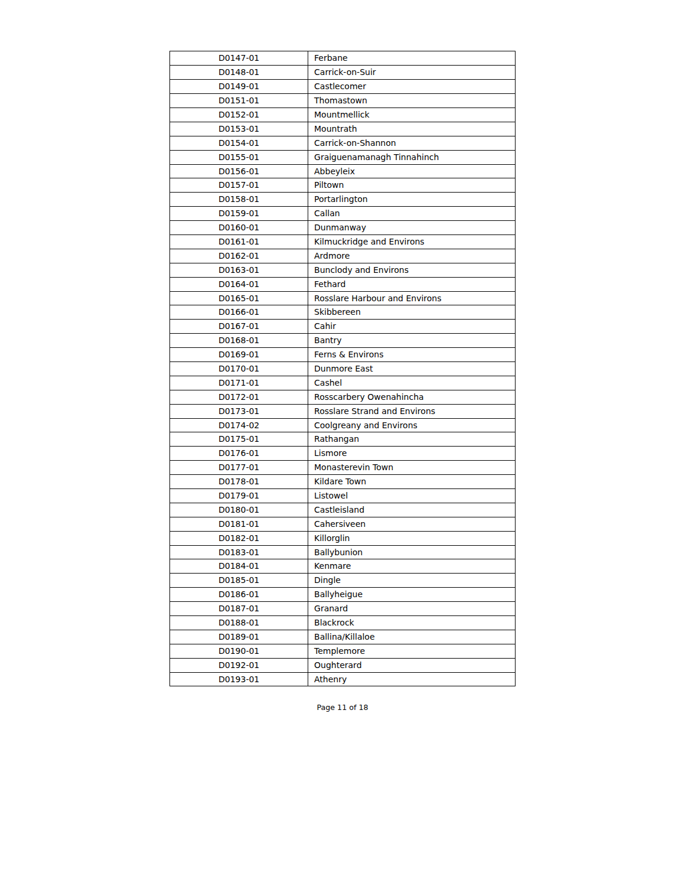| D0147-01 | Ferbane |
| D0148-01 | Carrick-on-Suir |
| D0149-01 | Castlecomer |
| D0151-01 | Thomastown |
| D0152-01 | Mountmellick |
| D0153-01 | Mountrath |
| D0154-01 | Carrick-on-Shannon |
| D0155-01 | Graiguenamanagh Tinnahinch |
| D0156-01 | Abbeyleix |
| D0157-01 | Piltown |
| D0158-01 | Portarlington |
| D0159-01 | Callan |
| D0160-01 | Dunmanway |
| D0161-01 | Kilmuckridge and Environs |
| D0162-01 | Ardmore |
| D0163-01 | Bunclody and Environs |
| D0164-01 | Fethard |
| D0165-01 | Rosslare Harbour and Environs |
| D0166-01 | Skibbereen |
| D0167-01 | Cahir |
| D0168-01 | Bantry |
| D0169-01 | Ferns & Environs |
| D0170-01 | Dunmore East |
| D0171-01 | Cashel |
| D0172-01 | Rosscarbery Owenahincha |
| D0173-01 | Rosslare Strand and Environs |
| D0174-02 | Coolgreany and Environs |
| D0175-01 | Rathangan |
| D0176-01 | Lismore |
| D0177-01 | Monasterevin Town |
| D0178-01 | Kildare Town |
| D0179-01 | Listowel |
| D0180-01 | Castleisland |
| D0181-01 | Cahersiveen |
| D0182-01 | Killorglin |
| D0183-01 | Ballybunion |
| D0184-01 | Kenmare |
| D0185-01 | Dingle |
| D0186-01 | Ballyheigue |
| D0187-01 | Granard |
| D0188-01 | Blackrock |
| D0189-01 | Ballina/Killaloe |
| D0190-01 | Templemore |
| D0192-01 | Oughterard |
| D0193-01 | Athenry |
Page 11 of 18